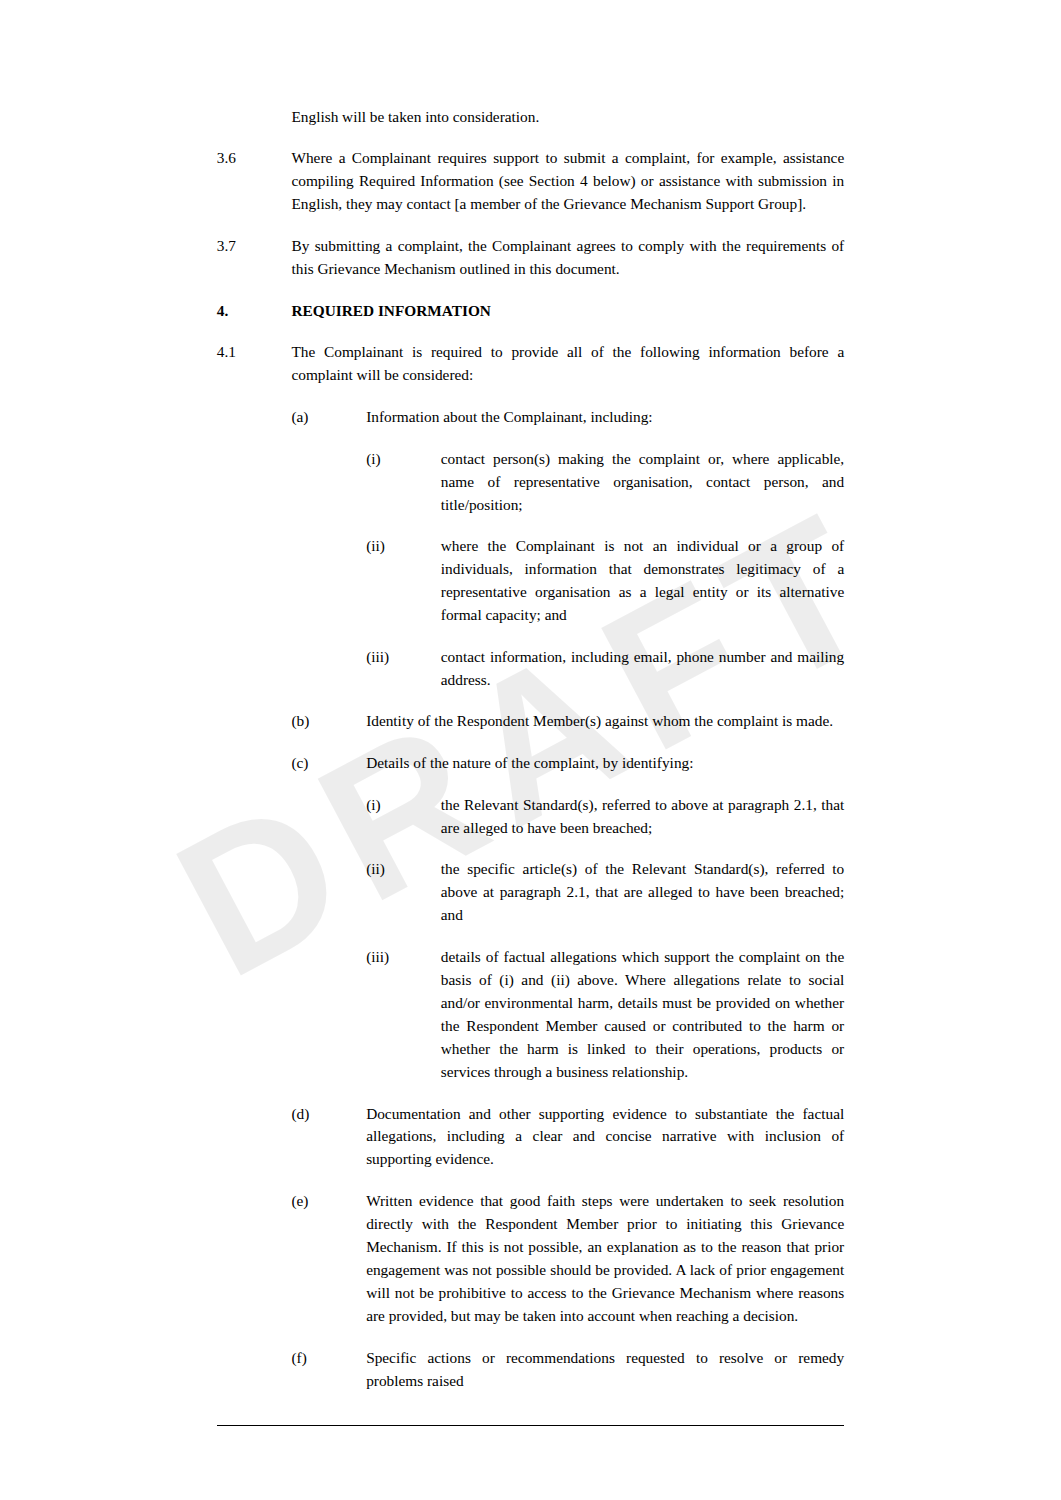DRAFT
English will be taken into consideration.
3.6 Where a Complainant requires support to submit a complaint, for example, assistance compiling Required Information (see Section 4 below) or assistance with submission in English, they may contact [a member of the Grievance Mechanism Support Group].
3.7 By submitting a complaint, the Complainant agrees to comply with the requirements of this Grievance Mechanism outlined in this document.
4. Required Information
4.1 The Complainant is required to provide all of the following information before a complaint will be considered:
(a) Information about the Complainant, including:
(i) contact person(s) making the complaint or, where applicable, name of representative organisation, contact person, and title/position;
(ii) where the Complainant is not an individual or a group of individuals, information that demonstrates legitimacy of a representative organisation as a legal entity or its alternative formal capacity; and
(iii) contact information, including email, phone number and mailing address.
(b) Identity of the Respondent Member(s) against whom the complaint is made.
(c) Details of the nature of the complaint, by identifying:
(i) the Relevant Standard(s), referred to above at paragraph 2.1, that are alleged to have been breached;
(ii) the specific article(s) of the Relevant Standard(s), referred to above at paragraph 2.1, that are alleged to have been breached; and
(iii) details of factual allegations which support the complaint on the basis of (i) and (ii) above. Where allegations relate to social and/or environmental harm, details must be provided on whether the Respondent Member caused or contributed to the harm or whether the harm is linked to their operations, products or services through a business relationship.
(d) Documentation and other supporting evidence to substantiate the factual allegations, including a clear and concise narrative with inclusion of supporting evidence.
(e) Written evidence that good faith steps were undertaken to seek resolution directly with the Respondent Member prior to initiating this Grievance Mechanism. If this is not possible, an explanation as to the reason that prior engagement was not possible should be provided. A lack of prior engagement will not be prohibitive to access to the Grievance Mechanism where reasons are provided, but may be taken into account when reaching a decision.
(f) Specific actions or recommendations requested to resolve or remedy problems raised